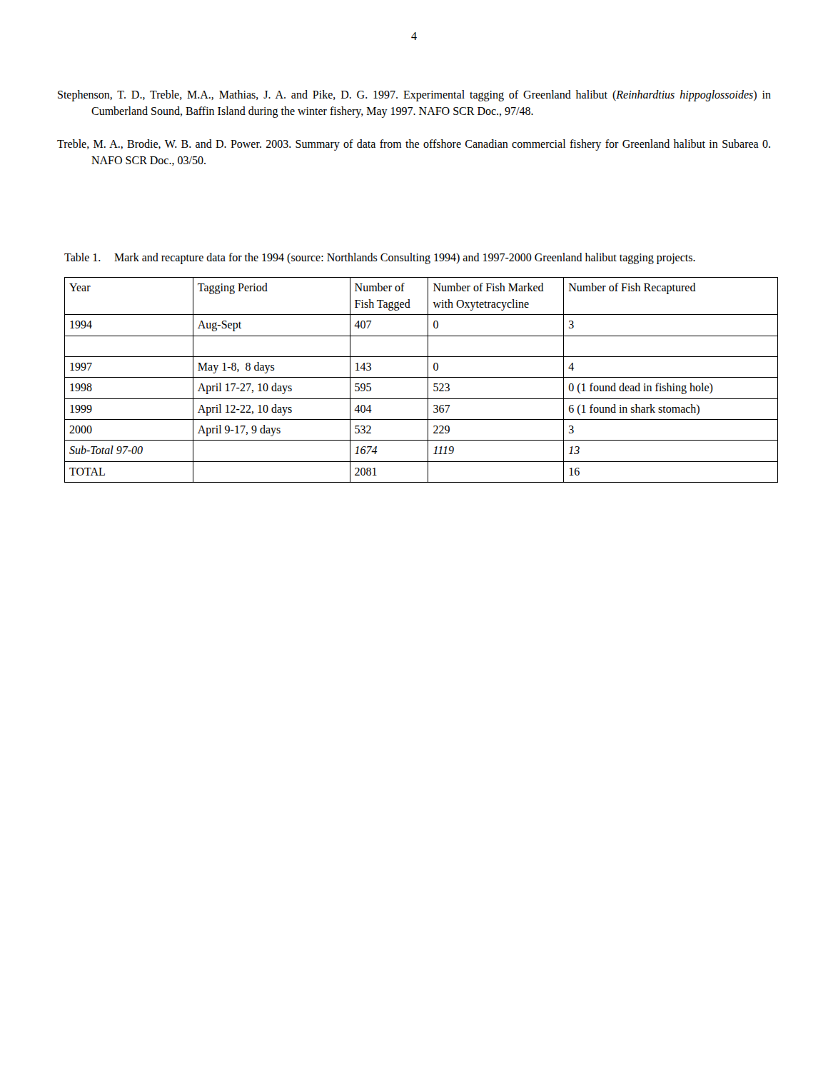4
Stephenson, T. D., Treble, M.A., Mathias, J. A. and Pike, D. G. 1997. Experimental tagging of Greenland halibut (Reinhardtius hippoglossoides) in Cumberland Sound, Baffin Island during the winter fishery, May 1997. NAFO SCR Doc., 97/48.
Treble, M. A., Brodie, W. B. and D. Power. 2003. Summary of data from the offshore Canadian commercial fishery for Greenland halibut in Subarea 0. NAFO SCR Doc., 03/50.
Table 1.
Mark and recapture data for the 1994 (source: Northlands Consulting 1994) and 1997-2000 Greenland halibut tagging projects.
| Year | Tagging Period | Number of Fish Tagged | Number of Fish Marked with Oxytetracycline | Number of Fish Recaptured |
| --- | --- | --- | --- | --- |
| 1994 | Aug-Sept | 407 | 0 | 3 |
| 1997 | May 1-8, 8 days | 143 | 0 | 4 |
| 1998 | April 17-27, 10 days | 595 | 523 | 0 (1 found dead in fishing hole) |
| 1999 | April 12-22, 10 days | 404 | 367 | 6 (1 found in shark stomach) |
| 2000 | April 9-17, 9 days | 532 | 229 | 3 |
| Sub-Total 97-00 | | 1674 | 1119 | 13 |
| TOTAL | | 2081 | | 16 |